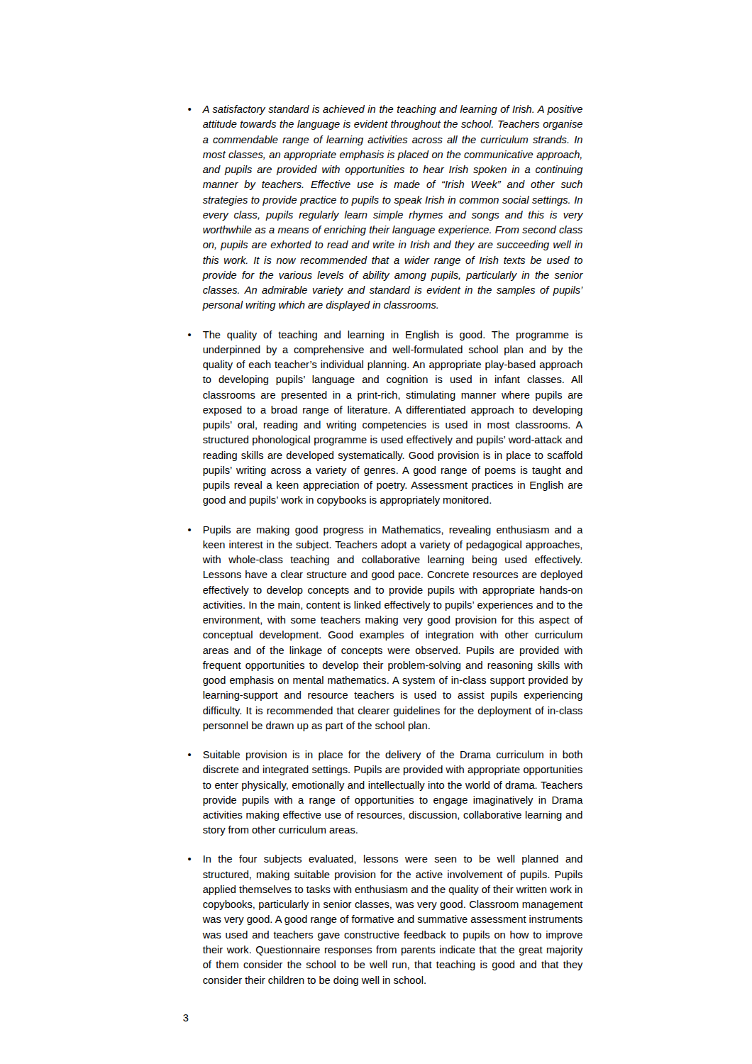A satisfactory standard is achieved in the teaching and learning of Irish. A positive attitude towards the language is evident throughout the school. Teachers organise a commendable range of learning activities across all the curriculum strands. In most classes, an appropriate emphasis is placed on the communicative approach, and pupils are provided with opportunities to hear Irish spoken in a continuing manner by teachers. Effective use is made of “Irish Week” and other such strategies to provide practice to pupils to speak Irish in common social settings. In every class, pupils regularly learn simple rhymes and songs and this is very worthwhile as a means of enriching their language experience. From second class on, pupils are exhorted to read and write in Irish and they are succeeding well in this work. It is now recommended that a wider range of Irish texts be used to provide for the various levels of ability among pupils, particularly in the senior classes. An admirable variety and standard is evident in the samples of pupils’ personal writing which are displayed in classrooms.
The quality of teaching and learning in English is good. The programme is underpinned by a comprehensive and well-formulated school plan and by the quality of each teacher’s individual planning. An appropriate play-based approach to developing pupils’ language and cognition is used in infant classes. All classrooms are presented in a print-rich, stimulating manner where pupils are exposed to a broad range of literature. A differentiated approach to developing pupils’ oral, reading and writing competencies is used in most classrooms. A structured phonological programme is used effectively and pupils’ word-attack and reading skills are developed systematically. Good provision is in place to scaffold pupils’ writing across a variety of genres. A good range of poems is taught and pupils reveal a keen appreciation of poetry. Assessment practices in English are good and pupils’ work in copybooks is appropriately monitored.
Pupils are making good progress in Mathematics, revealing enthusiasm and a keen interest in the subject. Teachers adopt a variety of pedagogical approaches, with whole-class teaching and collaborative learning being used effectively. Lessons have a clear structure and good pace. Concrete resources are deployed effectively to develop concepts and to provide pupils with appropriate hands-on activities. In the main, content is linked effectively to pupils’ experiences and to the environment, with some teachers making very good provision for this aspect of conceptual development. Good examples of integration with other curriculum areas and of the linkage of concepts were observed. Pupils are provided with frequent opportunities to develop their problem-solving and reasoning skills with good emphasis on mental mathematics. A system of in-class support provided by learning-support and resource teachers is used to assist pupils experiencing difficulty. It is recommended that clearer guidelines for the deployment of in-class personnel be drawn up as part of the school plan.
Suitable provision is in place for the delivery of the Drama curriculum in both discrete and integrated settings. Pupils are provided with appropriate opportunities to enter physically, emotionally and intellectually into the world of drama. Teachers provide pupils with a range of opportunities to engage imaginatively in Drama activities making effective use of resources, discussion, collaborative learning and story from other curriculum areas.
In the four subjects evaluated, lessons were seen to be well planned and structured, making suitable provision for the active involvement of pupils. Pupils applied themselves to tasks with enthusiasm and the quality of their written work in copybooks, particularly in senior classes, was very good. Classroom management was very good. A good range of formative and summative assessment instruments was used and teachers gave constructive feedback to pupils on how to improve their work. Questionnaire responses from parents indicate that the great majority of them consider the school to be well run, that teaching is good and that they consider their children to be doing well in school.
3